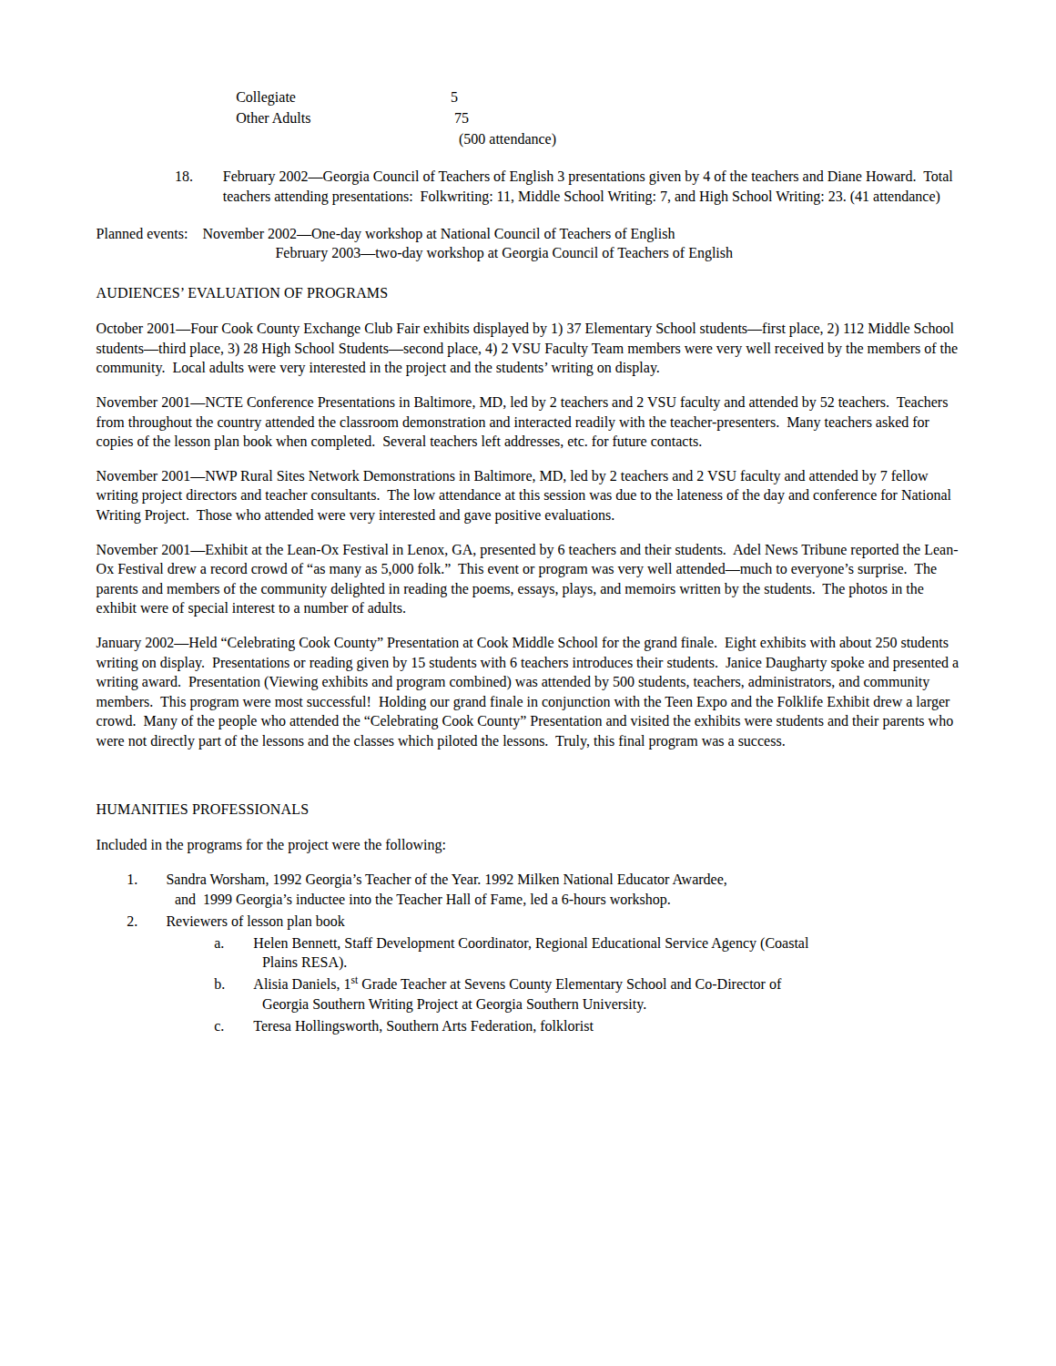| Collegiate | 5 |
| Other Adults | 75 |
(500 attendance)
18. February 2002—Georgia Council of Teachers of English 3 presentations given by 4 of the teachers and Diane Howard. Total teachers attending presentations: Folkwriting: 11, Middle School Writing: 7, and High School Writing: 23. (41 attendance)
Planned events: November 2002—One-day workshop at National Council of Teachers of English
February 2003—two-day workshop at Georgia Council of Teachers of English
AUDIENCES’ EVALUATION OF PROGRAMS
October 2001—Four Cook County Exchange Club Fair exhibits displayed by 1) 37 Elementary School students—first place, 2) 112 Middle School students—third place, 3) 28 High School Students—second place, 4) 2 VSU Faculty Team members were very well received by the members of the community. Local adults were very interested in the project and the students’ writing on display.
November 2001—NCTE Conference Presentations in Baltimore, MD, led by 2 teachers and 2 VSU faculty and attended by 52 teachers. Teachers from throughout the country attended the classroom demonstration and interacted readily with the teacher-presenters. Many teachers asked for copies of the lesson plan book when completed. Several teachers left addresses, etc. for future contacts.
November 2001—NWP Rural Sites Network Demonstrations in Baltimore, MD, led by 2 teachers and 2 VSU faculty and attended by 7 fellow writing project directors and teacher consultants. The low attendance at this session was due to the lateness of the day and conference for National Writing Project. Those who attended were very interested and gave positive evaluations.
November 2001—Exhibit at the Lean-Ox Festival in Lenox, GA, presented by 6 teachers and their students. Adel News Tribune reported the Lean-Ox Festival drew a record crowd of “as many as 5,000 folk.” This event or program was very well attended—much to everyone’s surprise. The parents and members of the community delighted in reading the poems, essays, plays, and memoirs written by the students. The photos in the exhibit were of special interest to a number of adults.
January 2002—Held “Celebrating Cook County” Presentation at Cook Middle School for the grand finale. Eight exhibits with about 250 students writing on display. Presentations or reading given by 15 students with 6 teachers introduces their students. Janice Daugharty spoke and presented a writing award. Presentation (Viewing exhibits and program combined) was attended by 500 students, teachers, administrators, and community members. This program were most successful! Holding our grand finale in conjunction with the Teen Expo and the Folklife Exhibit drew a larger crowd. Many of the people who attended the “Celebrating Cook County” Presentation and visited the exhibits were students and their parents who were not directly part of the lessons and the classes which piloted the lessons. Truly, this final program was a success.
HUMANITIES PROFESSIONALS
Included in the programs for the project were the following:
1. Sandra Worsham, 1992 Georgia’s Teacher of the Year. 1992 Milken National Educator Awardee, and 1999 Georgia’s inductee into the Teacher Hall of Fame, led a 6-hours workshop.
2. Reviewers of lesson plan book
a. Helen Bennett, Staff Development Coordinator, Regional Educational Service Agency (Coastal Plains RESA).
b. Alisia Daniels, 1st Grade Teacher at Sevens County Elementary School and Co-Director of Georgia Southern Writing Project at Georgia Southern University.
c. Teresa Hollingsworth, Southern Arts Federation, folklorist